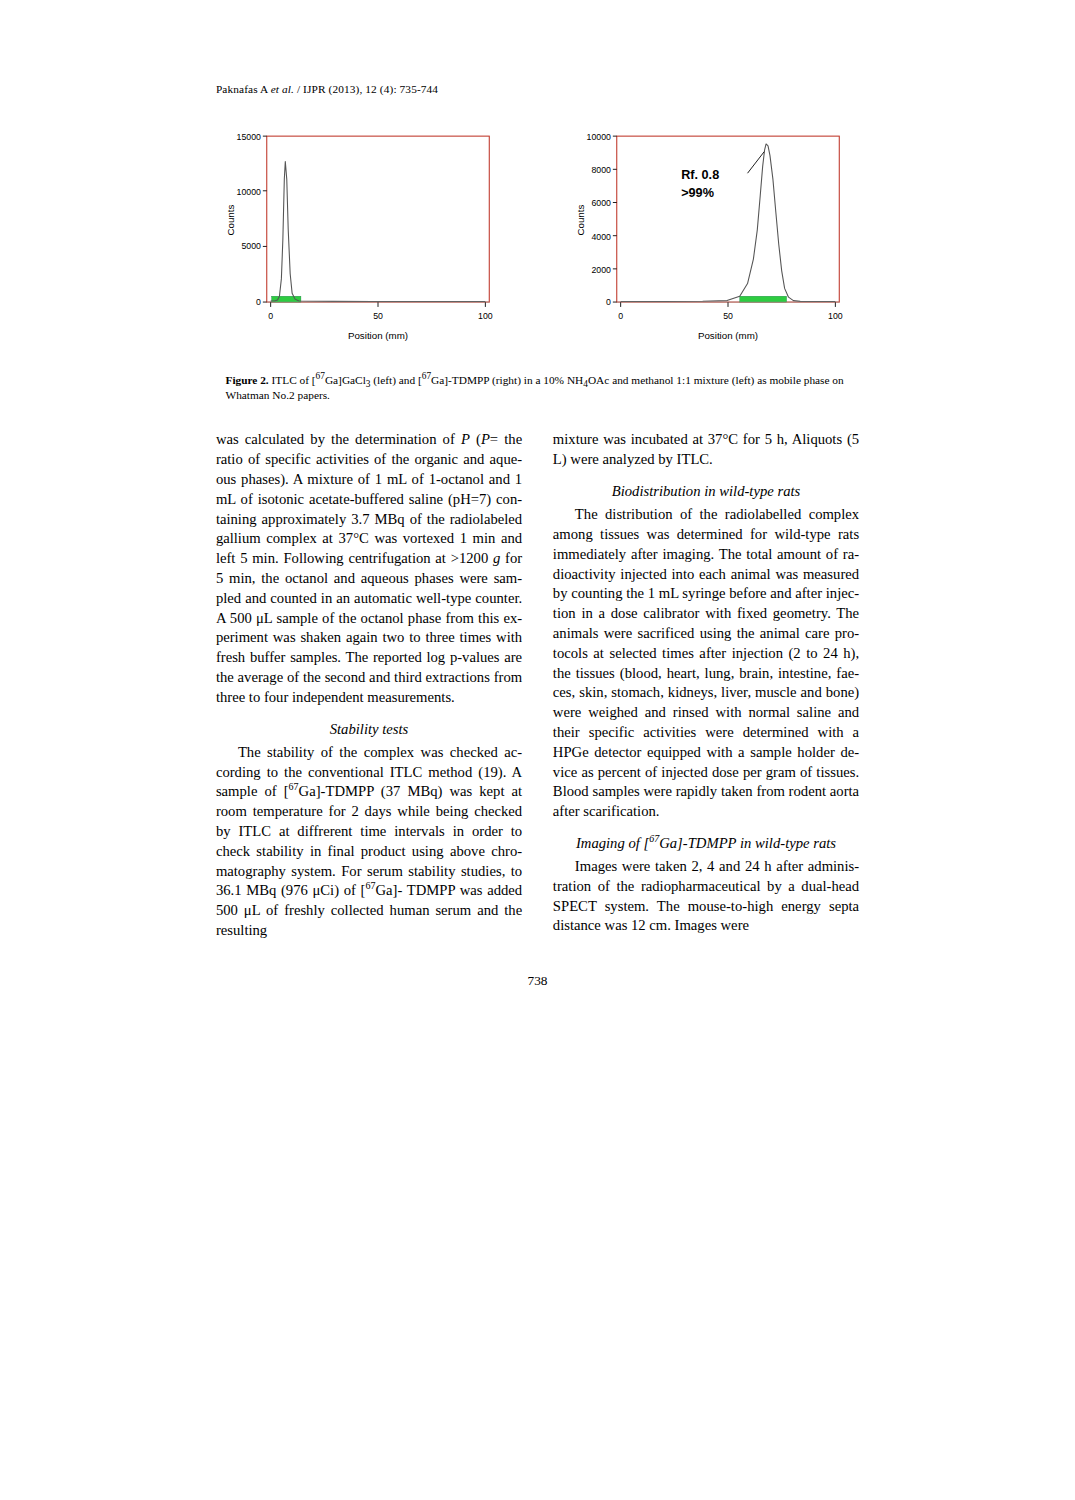Paknafas A et al. / IJPR (2013), 12 (4): 735-744
15000 10000 5000 0 0 50 100 Counts Position (mm)
10000 8000 6000 4000 2000 0 0 50 100 Counts Position (mm) Rf. 0.8 >99%
Figure 2. ITLC of [67Ga]GaCl3 (left) and [67Ga]-TDMPP (right) in a 10% NH4OAc and methanol 1:1 mixture (left) as mobile phase on Whatman No.2 papers.
was calculated by the determination of P (P= the ratio of specific activities of the organic and aqueous phases). A mixture of 1 mL of 1-octanol and 1 mL of isotonic acetate-buffered saline (pH=7) containing approximately 3.7 MBq of the radiolabeled gallium complex at 37°C was vortexed 1 min and left 5 min. Following centrifugation at >1200 g for 5 min, the octanol and aqueous phases were sampled and counted in an automatic well-type counter. A 500 μL sample of the octanol phase from this experiment was shaken again two to three times with fresh buffer samples. The reported log p-values are the average of the second and third extractions from three to four independent measurements.
Stability tests
The stability of the complex was checked according to the conventional ITLC method (19). A sample of [67Ga]-TDMPP (37 MBq) was kept at room temperature for 2 days while being checked by ITLC at diffrerent time intervals in order to check stability in final product using above chromatography system. For serum stability studies, to 36.1 MBq (976 μCi) of [67Ga]- TDMPP was added 500 μL of freshly collected human serum and the resulting
mixture was incubated at 37°C for 5 h, Aliquots (5 L) were analyzed by ITLC.
Biodistribution in wild-type rats
The distribution of the radiolabelled complex among tissues was determined for wild-type rats immediately after imaging. The total amount of radioactivity injected into each animal was measured by counting the 1 mL syringe before and after injection in a dose calibrator with fixed geometry. The animals were sacrificed using the animal care protocols at selected times after injection (2 to 24 h), the tissues (blood, heart, lung, brain, intestine, faeces, skin, stomach, kidneys, liver, muscle and bone) were weighed and rinsed with normal saline and their specific activities were determined with a HPGe detector equipped with a sample holder device as percent of injected dose per gram of tissues. Blood samples were rapidly taken from rodent aorta after scarification.
Imaging of [67Ga]-TDMPP in wild-type rats
Images were taken 2, 4 and 24 h after administration of the radiopharmaceutical by a dual-head SPECT system. The mouse-to-high energy septa distance was 12 cm. Images were
738